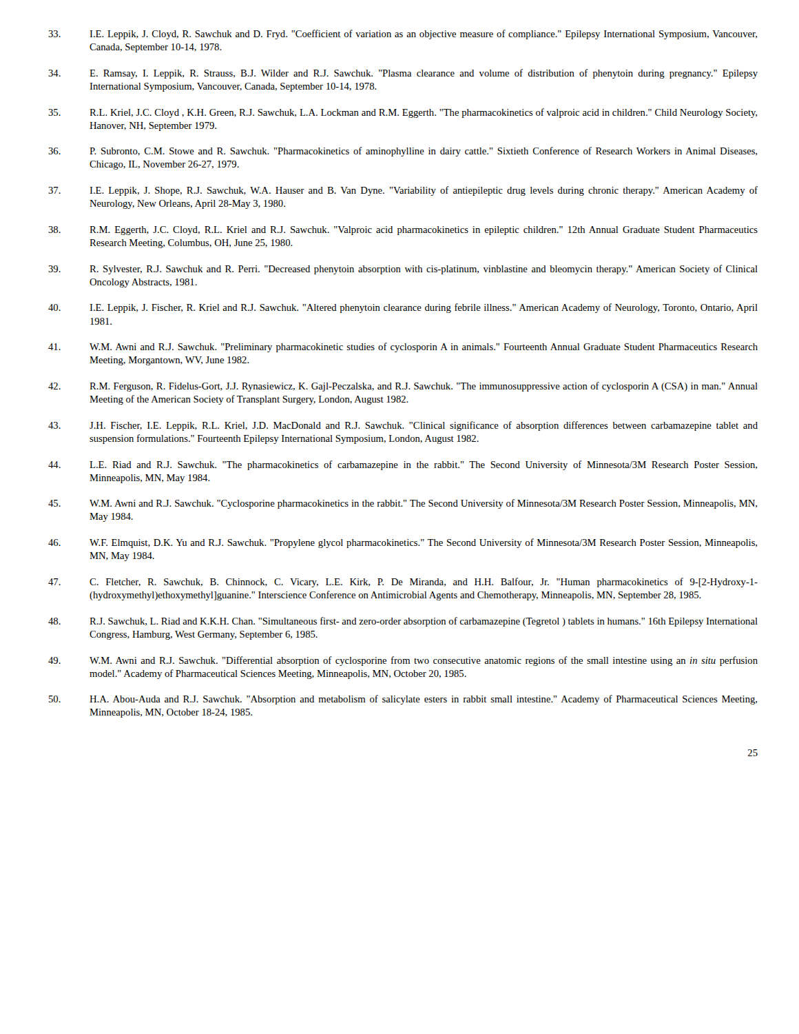33. I.E. Leppik, J. Cloyd, R. Sawchuk and D. Fryd. "Coefficient of variation as an objective measure of compliance." Epilepsy International Symposium, Vancouver, Canada, September 10-14, 1978.
34. E. Ramsay, I. Leppik, R. Strauss, B.J. Wilder and R.J. Sawchuk. "Plasma clearance and volume of distribution of phenytoin during pregnancy." Epilepsy International Symposium, Vancouver, Canada, September 10-14, 1978.
35. R.L. Kriel, J.C. Cloyd , K.H. Green, R.J. Sawchuk, L.A. Lockman and R.M. Eggerth. "The pharmacokinetics of valproic acid in children." Child Neurology Society, Hanover, NH, September 1979.
36. P. Subronto, C.M. Stowe and R. Sawchuk. "Pharmacokinetics of aminophylline in dairy cattle." Sixtieth Conference of Research Workers in Animal Diseases, Chicago, IL, November 26-27, 1979.
37. I.E. Leppik, J. Shope, R.J. Sawchuk, W.A. Hauser and B. Van Dyne. "Variability of antiepileptic drug levels during chronic therapy." American Academy of Neurology, New Orleans, April 28-May 3, 1980.
38. R.M. Eggerth, J.C. Cloyd, R.L. Kriel and R.J. Sawchuk. "Valproic acid pharmacokinetics in epileptic children." 12th Annual Graduate Student Pharmaceutics Research Meeting, Columbus, OH, June 25, 1980.
39. R. Sylvester, R.J. Sawchuk and R. Perri. "Decreased phenytoin absorption with cis-platinum, vinblastine and bleomycin therapy." American Society of Clinical Oncology Abstracts, 1981.
40. I.E. Leppik, J. Fischer, R. Kriel and R.J. Sawchuk. "Altered phenytoin clearance during febrile illness." American Academy of Neurology, Toronto, Ontario, April 1981.
41. W.M. Awni and R.J. Sawchuk. "Preliminary pharmacokinetic studies of cyclosporin A in animals." Fourteenth Annual Graduate Student Pharmaceutics Research Meeting, Morgantown, WV, June 1982.
42. R.M. Ferguson, R. Fidelus-Gort, J.J. Rynasiewicz, K. Gajl-Peczalska, and R.J. Sawchuk. "The immunosuppressive action of cyclosporin A (CSA) in man." Annual Meeting of the American Society of Transplant Surgery, London, August 1982.
43. J.H. Fischer, I.E. Leppik, R.L. Kriel, J.D. MacDonald and R.J. Sawchuk. "Clinical significance of absorption differences between carbamazepine tablet and suspension formulations." Fourteenth Epilepsy International Symposium, London, August 1982.
44. L.E. Riad and R.J. Sawchuk. "The pharmacokinetics of carbamazepine in the rabbit." The Second University of Minnesota/3M Research Poster Session, Minneapolis, MN, May 1984.
45. W.M. Awni and R.J. Sawchuk. "Cyclosporine pharmacokinetics in the rabbit." The Second University of Minnesota/3M Research Poster Session, Minneapolis, MN, May 1984.
46. W.F. Elmquist, D.K. Yu and R.J. Sawchuk. "Propylene glycol pharmacokinetics." The Second University of Minnesota/3M Research Poster Session, Minneapolis, MN, May 1984.
47. C. Fletcher, R. Sawchuk, B. Chinnock, C. Vicary, L.E. Kirk, P. De Miranda, and H.H. Balfour, Jr. "Human pharmacokinetics of 9-[2-Hydroxy-1-(hydroxymethyl)ethoxymethyl]guanine." Interscience Conference on Antimicrobial Agents and Chemotherapy, Minneapolis, MN, September 28, 1985.
48. R.J. Sawchuk, L. Riad and K.K.H. Chan. "Simultaneous first- and zero-order absorption of carbamazepine (Tegretol ) tablets in humans." 16th Epilepsy International Congress, Hamburg, West Germany, September 6, 1985.
49. W.M. Awni and R.J. Sawchuk. "Differential absorption of cyclosporine from two consecutive anatomic regions of the small intestine using an in situ perfusion model." Academy of Pharmaceutical Sciences Meeting, Minneapolis, MN, October 20, 1985.
50. H.A. Abou-Auda and R.J. Sawchuk. "Absorption and metabolism of salicylate esters in rabbit small intestine." Academy of Pharmaceutical Sciences Meeting, Minneapolis, MN, October 18-24, 1985.
25